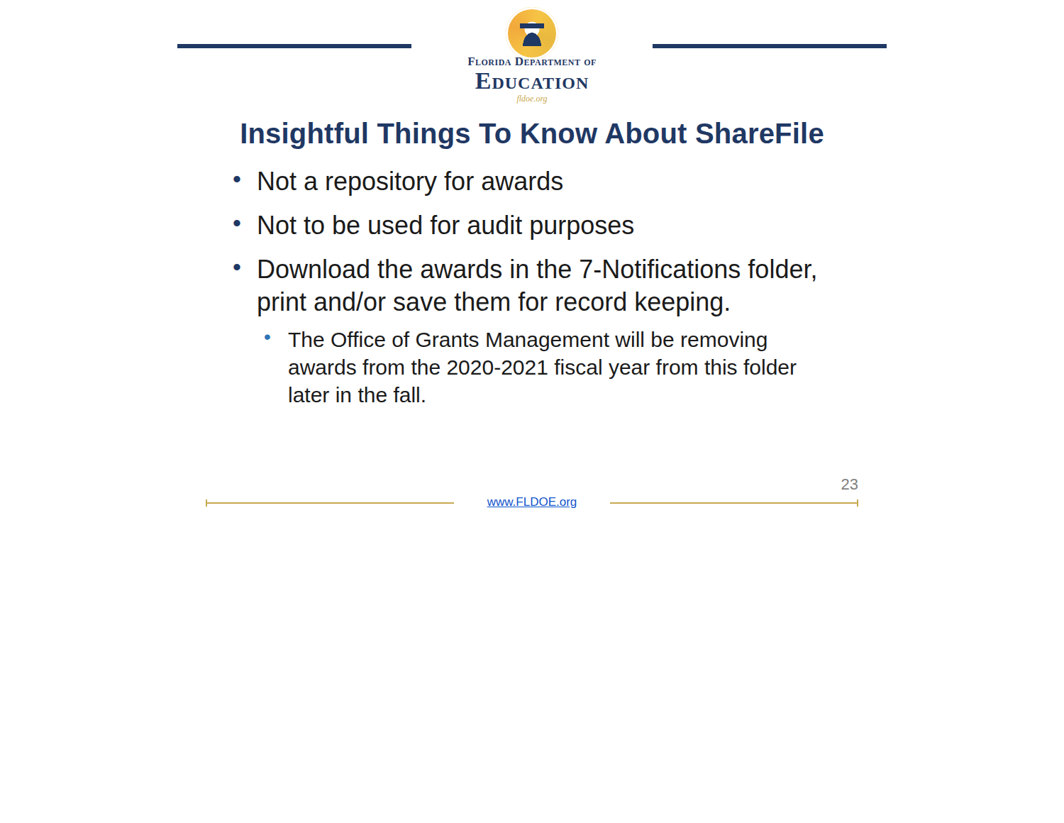Florida Department of
Education
fldoe.org
Insightful Things To Know About ShareFile
Not a repository for awards
Not to be used for audit purposes
Download the awards in the 7-Notifications folder, print and/or save them for record keeping.
The Office of Grants Management will be removing awards from the 2020-2021 fiscal year from this folder later in the fall.
23
www.FLDOE.org